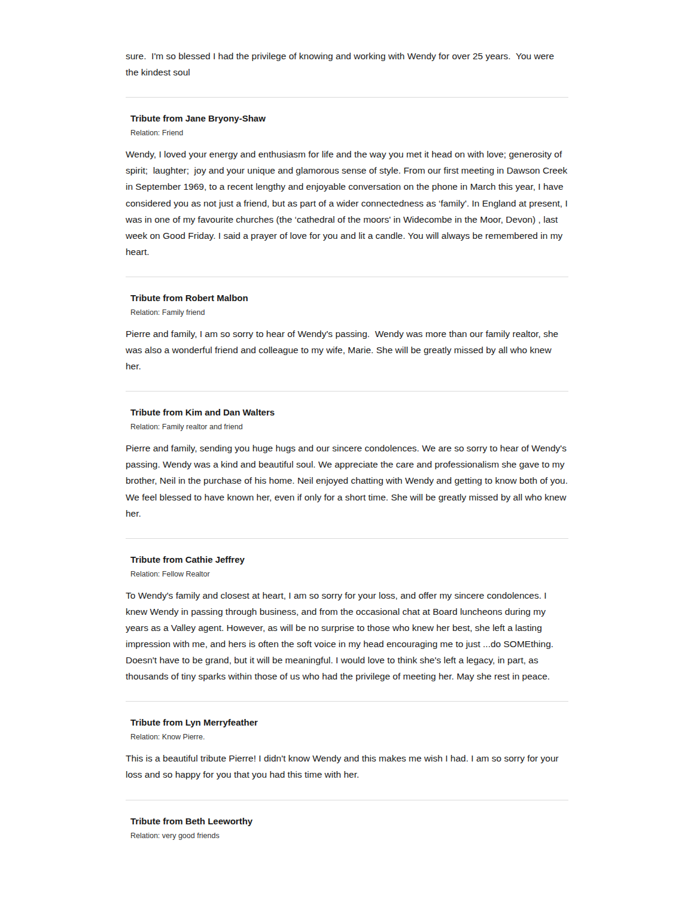sure. I'm so blessed I had the privilege of knowing and working with Wendy for over 25 years. You were the kindest soul
Tribute from Jane Bryony-Shaw
Relation: Friend
Wendy, I loved your energy and enthusiasm for life and the way you met it head on with love; generosity of spirit; laughter; joy and your unique and glamorous sense of style. From our first meeting in Dawson Creek in September 1969, to a recent lengthy and enjoyable conversation on the phone in March this year, I have considered you as not just a friend, but as part of a wider connectedness as ‘family'. In England at present, I was in one of my favourite churches (the ‘cathedral of the moors' in Widecombe in the Moor, Devon) , last week on Good Friday. I said a prayer of love for you and lit a candle. You will always be remembered in my heart.
Tribute from Robert Malbon
Relation: Family friend
Pierre and family, I am so sorry to hear of Wendy's passing. Wendy was more than our family realtor, she was also a wonderful friend and colleague to my wife, Marie. She will be greatly missed by all who knew her.
Tribute from Kim and Dan Walters
Relation: Family realtor and friend
Pierre and family, sending you huge hugs and our sincere condolences. We are so sorry to hear of Wendy's passing. Wendy was a kind and beautiful soul. We appreciate the care and professionalism she gave to my brother, Neil in the purchase of his home. Neil enjoyed chatting with Wendy and getting to know both of you. We feel blessed to have known her, even if only for a short time. She will be greatly missed by all who knew her.
Tribute from Cathie Jeffrey
Relation: Fellow Realtor
To Wendy's family and closest at heart, I am so sorry for your loss, and offer my sincere condolences. I knew Wendy in passing through business, and from the occasional chat at Board luncheons during my years as a Valley agent. However, as will be no surprise to those who knew her best, she left a lasting impression with me, and hers is often the soft voice in my head encouraging me to just ...do SOMEthing. Doesn't have to be grand, but it will be meaningful. I would love to think she's left a legacy, in part, as thousands of tiny sparks within those of us who had the privilege of meeting her. May she rest in peace.
Tribute from Lyn Merryfeather
Relation: Know Pierre.
This is a beautiful tribute Pierre! I didn't know Wendy and this makes me wish I had. I am so sorry for your loss and so happy for you that you had this time with her.
Tribute from Beth Leeworthy
Relation: very good friends